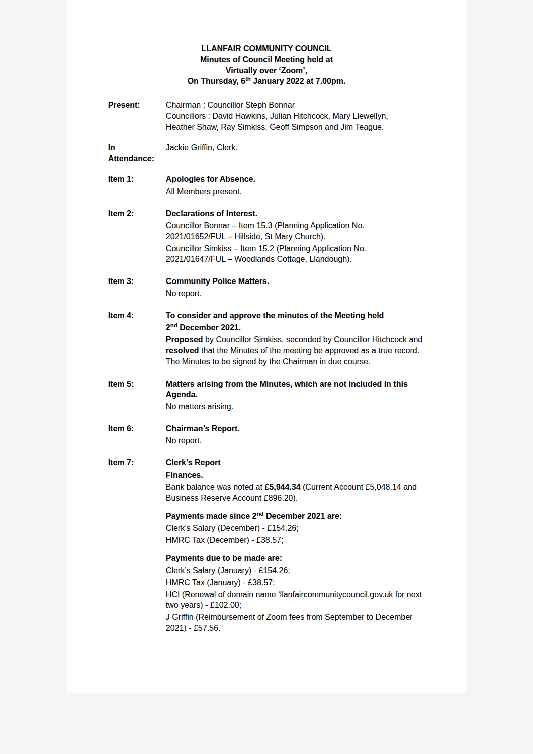LLANFAIR COMMUNITY COUNCIL
Minutes of Council Meeting held at
Virtually over ‘Zoom’,
On Thursday, 6th January 2022 at 7.00pm.
Present:
Chairman : Councillor Steph Bonnar
Councillors : David Hawkins, Julian Hitchcock, Mary Llewellyn,
Heather Shaw, Ray Simkiss, Geoff Simpson and Jim Teague.
In Attendance:
Jackie Griffin, Clerk.
Item 1:
Apologies for Absence.
All Members present.
Item 2:
Declarations of Interest.
Councillor Bonnar – Item 15.3 (Planning Application No. 2021/01652/FUL – Hillside, St Mary Church).
Councillor Simkiss – Item 15.2 (Planning Application No. 2021/01647/FUL – Woodlands Cottage, Llandough).
Item 3:
Community Police Matters.
No report.
Item 4:
To consider and approve the minutes of the Meeting held
2nd December 2021.
Proposed by Councillor Simkiss, seconded by Councillor Hitchcock and resolved that the Minutes of the meeting be approved as a true record. The Minutes to be signed by the Chairman in due course.
Item 5:
Matters arising from the Minutes, which are not included in this Agenda.
No matters arising.
Item 6:
Chairman’s Report.
No report.
Item 7:
Clerk’s Report
Finances.
Bank balance was noted at £5,944.34 (Current Account £5,048.14 and Business Reserve Account £896.20).
Payments made since 2nd December 2021 are:
Clerk’s Salary (December) - £154.26;
HMRC Tax (December) - £38.57;
Payments due to be made are:
Clerk’s Salary (January) - £154.26;
HMRC Tax (January) - £38.57;
HCI (Renewal of domain name ‘llanfaircommunitycouncil.gov.uk for next two years) - £102.00;
J Griffin (Reimbursement of Zoom fees from September to December 2021) - £57.56.